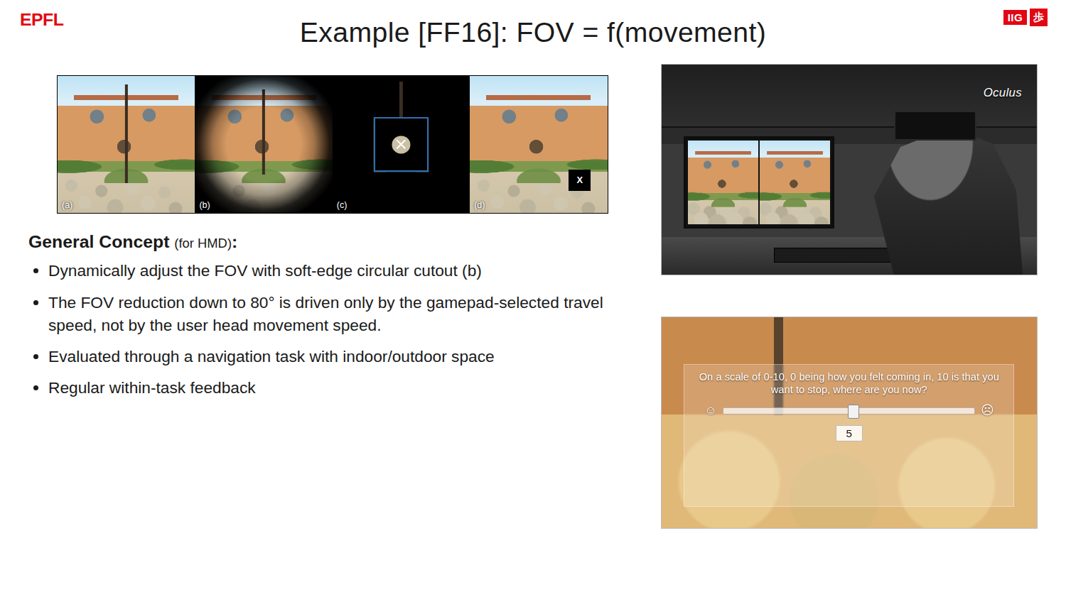EPFL
IIG 歩
Example [FF16]: FOV = f(movement)
(a)
(b)
(c)
X
(d)
General Concept (for HMD):
Dynamically adjust the FOV with soft-edge circular cutout (b)
The FOV reduction down to 80° is driven only by the gamepad-selected travel speed, not by the user head movement speed.
Evaluated through a navigation task with indoor/outdoor space
Regular within-task feedback
Oculus
On a scale of 0-10, 0 being how you felt coming in, 10 is that you want to stop, where are you now?
☺
☹
5